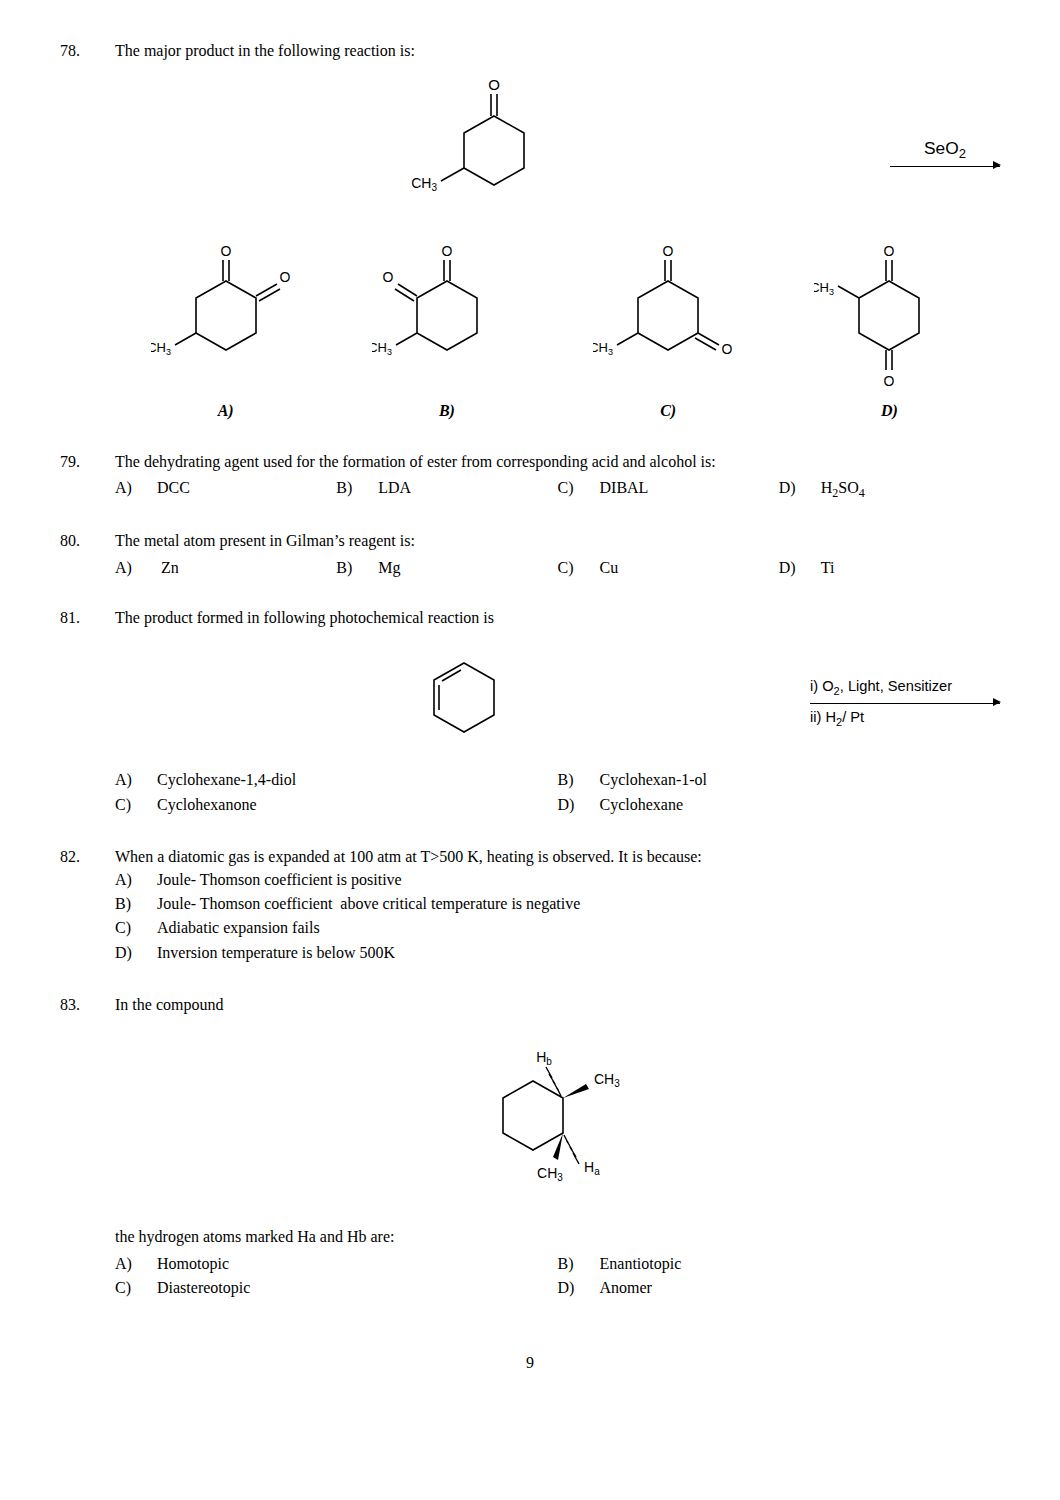78.
The major product in the following reaction is:
O CH3
SeO2
O O CH3
A)
O O CH3
B)
O O CH3
C)
O O CH3
D)
79.
The dehydrating agent used for the formation of ester from corresponding acid and alcohol is:
A) DCC
B) LDA
C) DIBAL
D) H2SO4
80.
The metal atom present in Gilman’s reagent is:
A) Zn
B) Mg
C) Cu
D) Ti
81.
The product formed in following photochemical reaction is
i) O2, Light, Sensitizer
ii) H2/ Pt
A) Cyclohexane-1,4-diol
B) Cyclohexan-1-ol
C) Cyclohexanone
D) Cyclohexane
82.
When a diatomic gas is expanded at 100 atm at T>500 K, heating is observed. It is because:
A) Joule- Thomson coefficient is positive
B) Joule- Thomson coefficient above critical temperature is negative
C) Adiabatic expansion fails
D) Inversion temperature is below 500K
83.
In the compound
Hb CH3 Ha CH3
the hydrogen atoms marked Ha and Hb are:
A) Homotopic
B) Enantiotopic
C) Diastereotopic
D) Anomer
9